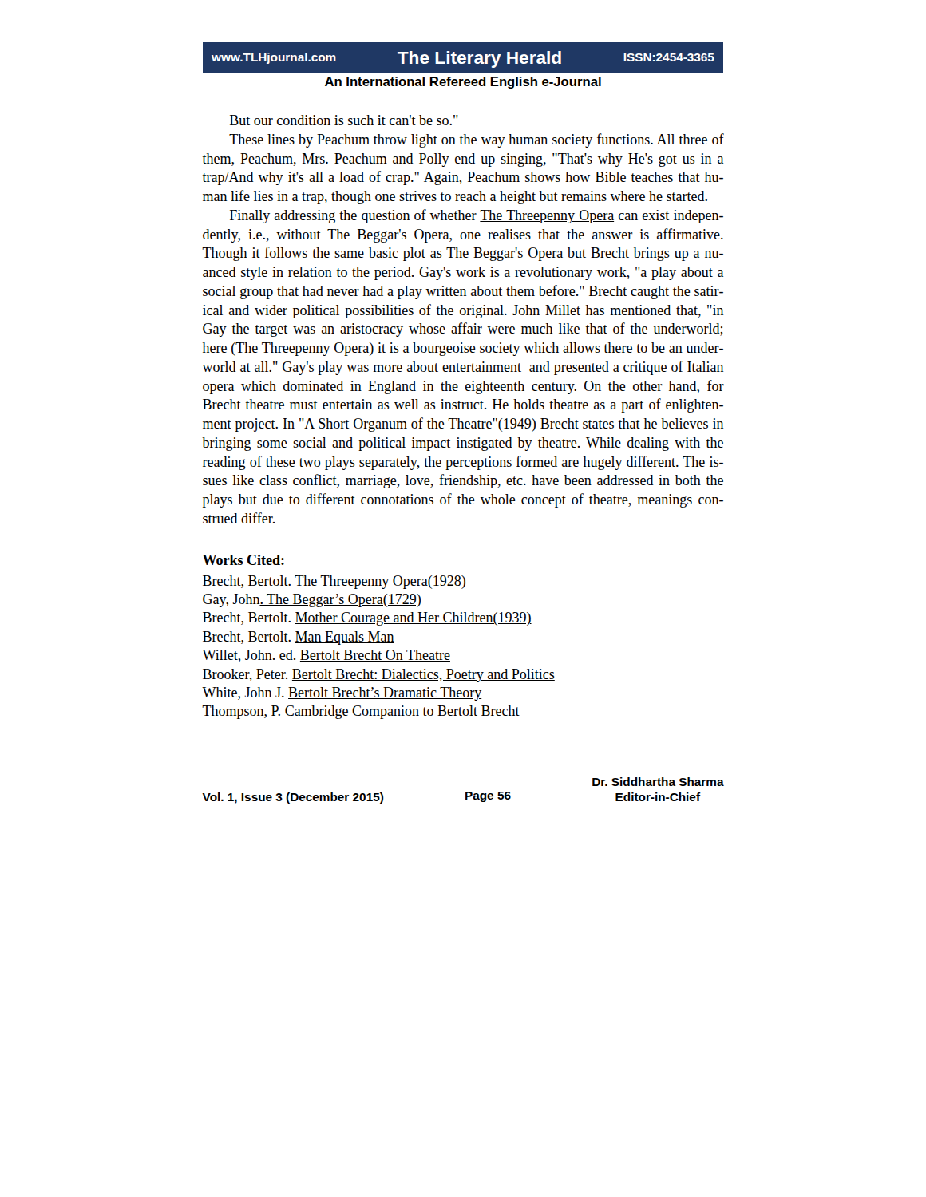www.TLHjournal.com
The Literary Herald
ISSN:2454-3365
An International Refereed English e-Journal
But our condition is such it can't be so."
These lines by Peachum throw light on the way human society functions. All three of them, Peachum, Mrs. Peachum and Polly end up singing, "That's why He's got us in a trap/And why it's all a load of crap." Again, Peachum shows how Bible teaches that human life lies in a trap, though one strives to reach a height but remains where he started.
Finally addressing the question of whether The Threepenny Opera can exist independently, i.e., without The Beggar's Opera, one realises that the answer is affirmative. Though it follows the same basic plot as The Beggar's Opera but Brecht brings up a nuanced style in relation to the period. Gay's work is a revolutionary work, "a play about a social group that had never had a play written about them before." Brecht caught the satirical and wider political possibilities of the original. John Millet has mentioned that, "in Gay the target was an aristocracy whose affair were much like that of the underworld; here (The Threepenny Opera) it is a bourgeoise society which allows there to be an underworld at all." Gay's play was more about entertainment and presented a critique of Italian opera which dominated in England in the eighteenth century. On the other hand, for Brecht theatre must entertain as well as instruct. He holds theatre as a part of enlightenment project. In "A Short Organum of the Theatre"(1949) Brecht states that he believes in bringing some social and political impact instigated by theatre. While dealing with the reading of these two plays separately, the perceptions formed are hugely different. The issues like class conflict, marriage, love, friendship, etc. have been addressed in both the plays but due to different connotations of the whole concept of theatre, meanings construed differ.
Works Cited:
Brecht, Bertolt. The Threepenny Opera(1928)
Gay, John. The Beggar’s Opera(1729)
Brecht, Bertolt. Mother Courage and Her Children(1939)
Brecht, Bertolt. Man Equals Man
Willet, John. ed. Bertolt Brecht On Theatre
Brooker, Peter. Bertolt Brecht: Dialectics, Poetry and Politics
White, John J. Bertolt Brecht’s Dramatic Theory
Thompson, P. Cambridge Companion to Bertolt Brecht
Vol. 1, Issue 3 (December 2015)
Page 56
Dr. Siddhartha Sharma
Editor-in-Chief